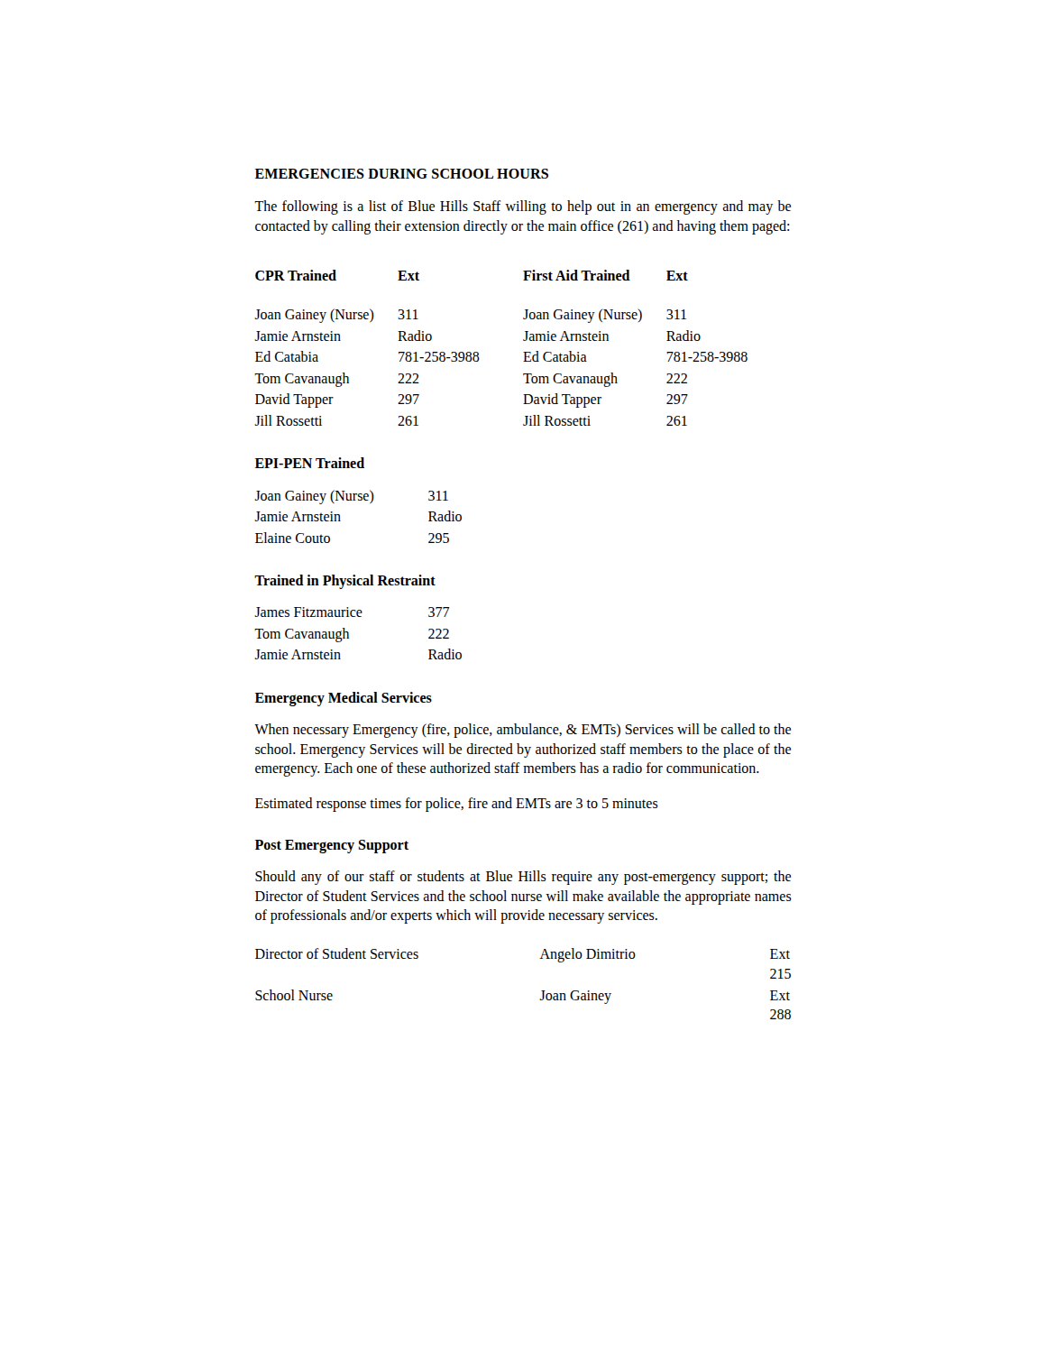EMERGENCIES DURING SCHOOL HOURS
The following is a list of Blue Hills Staff willing to help out in an emergency and may be contacted by calling their extension directly or the main office (261) and having them paged:
| CPR Trained | Ext | First Aid Trained | Ext |
| --- | --- | --- | --- |
| Joan Gainey (Nurse) | 311 | Joan Gainey (Nurse) | 311 |
| Jamie Arnstein | Radio | Jamie Arnstein | Radio |
| Ed Catabia | 781-258-3988 | Ed Catabia | 781-258-3988 |
| Tom Cavanaugh | 222 | Tom Cavanaugh | 222 |
| David Tapper | 297 | David Tapper | 297 |
| Jill Rossetti | 261 | Jill Rossetti | 261 |
EPI-PEN Trained
| Joan Gainey (Nurse) | 311 |
| Jamie Arnstein | Radio |
| Elaine Couto | 295 |
Trained in Physical Restraint
| James Fitzmaurice | 377 |
| Tom Cavanaugh | 222 |
| Jamie Arnstein | Radio |
Emergency Medical Services
When necessary Emergency (fire, police, ambulance, & EMTs) Services will be called to the school. Emergency Services will be directed by authorized staff members to the place of the emergency. Each one of these authorized staff members has a radio for communication.
Estimated response times for police, fire and EMTs are 3 to 5 minutes
Post Emergency Support
Should any of our staff or students at Blue Hills require any post-emergency support; the Director of Student Services and the school nurse will make available the appropriate names of professionals and/or experts which will provide necessary services.
| Director of Student Services | Angelo Dimitrio | Ext 215 |
| School Nurse | Joan Gainey | Ext 288 |